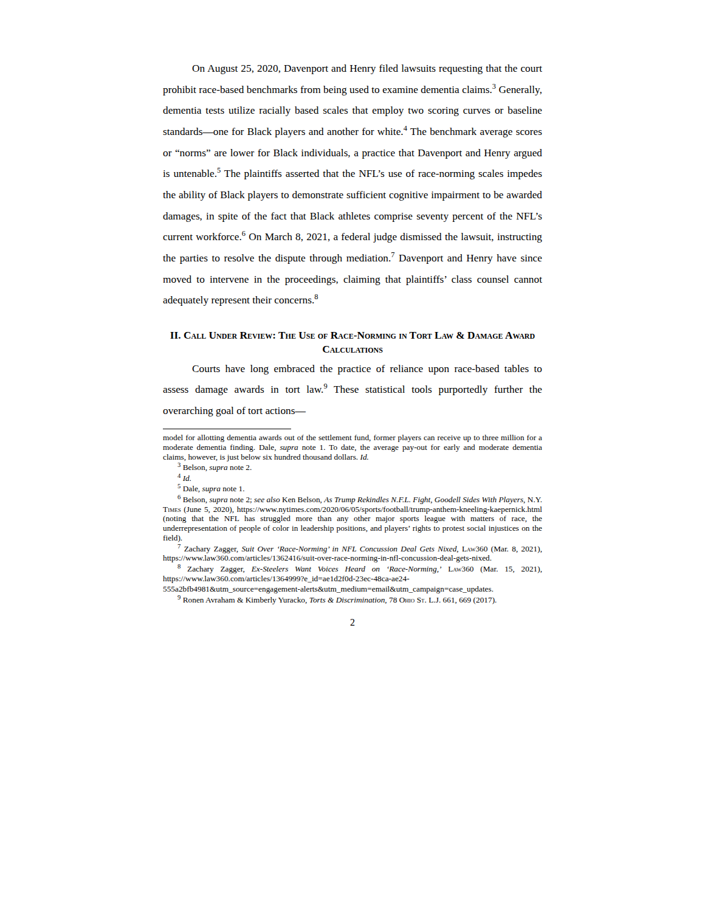On August 25, 2020, Davenport and Henry filed lawsuits requesting that the court prohibit race-based benchmarks from being used to examine dementia claims.3 Generally, dementia tests utilize racially based scales that employ two scoring curves or baseline standards—one for Black players and another for white.4 The benchmark average scores or “norms” are lower for Black individuals, a practice that Davenport and Henry argued is untenable.5 The plaintiffs asserted that the NFL’s use of race-norming scales impedes the ability of Black players to demonstrate sufficient cognitive impairment to be awarded damages, in spite of the fact that Black athletes comprise seventy percent of the NFL’s current workforce.6 On March 8, 2021, a federal judge dismissed the lawsuit, instructing the parties to resolve the dispute through mediation.7 Davenport and Henry have since moved to intervene in the proceedings, claiming that plaintiffs’ class counsel cannot adequately represent their concerns.8
II. Call Under Review: The Use of Race-Norming in Tort Law & Damage Award Calculations
Courts have long embraced the practice of reliance upon race-based tables to assess damage awards in tort law.9 These statistical tools purportedly further the overarching goal of tort actions—
model for allotting dementia awards out of the settlement fund, former players can receive up to three million for a moderate dementia finding. Dale, supra note 1. To date, the average pay-out for early and moderate dementia claims, however, is just below six hundred thousand dollars. Id.
3 Belson, supra note 2.
4 Id.
5 Dale, supra note 1.
6 Belson, supra note 2; see also Ken Belson, As Trump Rekindles N.F.L. Fight, Goodell Sides With Players, N.Y. Times (June 5, 2020), https://www.nytimes.com/2020/06/05/sports/football/trump-anthem-kneeling-kaepernick.html (noting that the NFL has struggled more than any other major sports league with matters of race, the underrepresentation of people of color in leadership positions, and players’ rights to protest social injustices on the field).
7 Zachary Zagger, Suit Over ‘Race-Norming’ in NFL Concussion Deal Gets Nixed, Law360 (Mar. 8, 2021), https://www.law360.com/articles/1362416/suit-over-race-norming-in-nfl-concussion-deal-gets-nixed.
8 Zachary Zagger, Ex-Steelers Want Voices Heard on ‘Race-Norming,’ Law360 (Mar. 15, 2021), https://www.law360.com/articles/1364999?e_id=ae1d2f0d-23ec-48ca-ae24-
555a2bfb4981&utm_source=engagement-alerts&utm_medium=email&utm_campaign=case_updates.
9 Ronen Avraham & Kimberly Yuracko, Torts & Discrimination, 78 Ohio St. L.J. 661, 669 (2017).
2